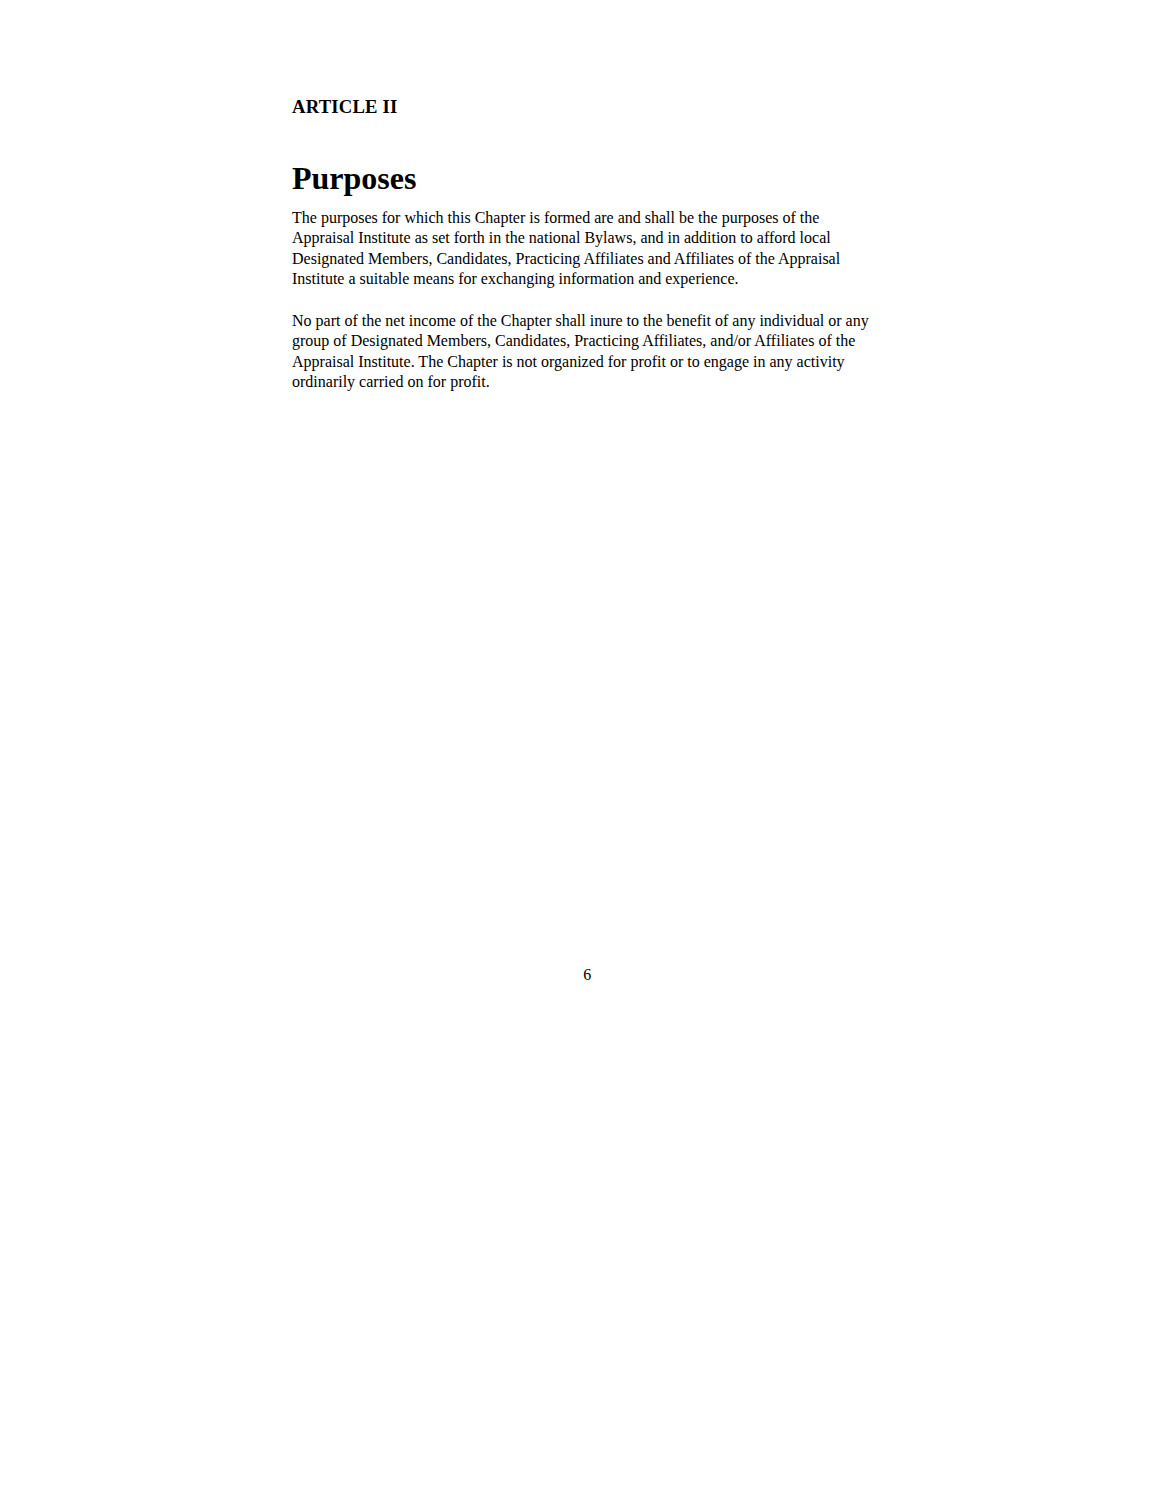ARTICLE II
Purposes
The purposes for which this Chapter is formed are and shall be the purposes of the
Appraisal Institute as set forth in the national Bylaws, and in addition to afford local Designated Members, Candidates, Practicing Affiliates and Affiliates of the Appraisal Institute a suitable means for exchanging information and experience.
No part of the net income of the Chapter shall inure to the benefit of any individual or any group of Designated Members, Candidates, Practicing Affiliates, and/or Affiliates of the Appraisal Institute. The Chapter is not organized for profit or to engage in any activity ordinarily carried on for profit.
6